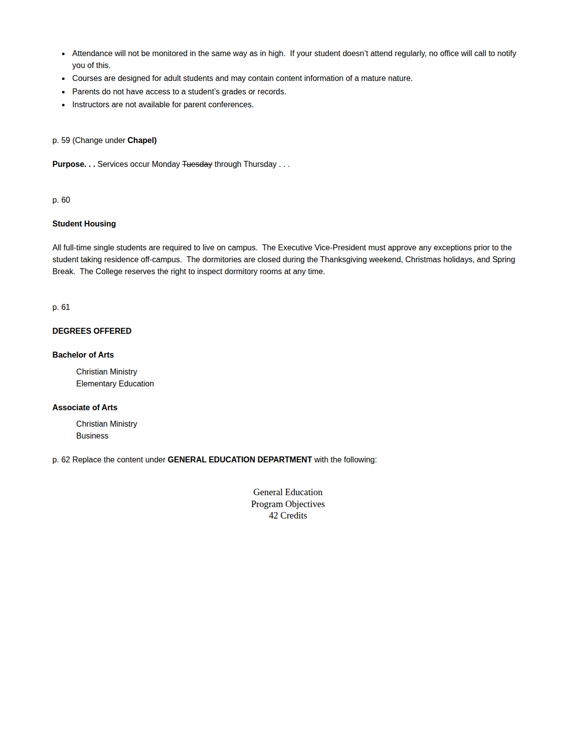Attendance will not be monitored in the same way as in high. If your student doesn’t attend regularly, no office will call to notify you of this.
Courses are designed for adult students and may contain content information of a mature nature.
Parents do not have access to a student’s grades or records.
Instructors are not available for parent conferences.
p. 59 (Change under Chapel)
Purpose. . . Services occur Monday Tuesday through Thursday . . .
p. 60
Student Housing
All full-time single students are required to live on campus. The Executive Vice-President must approve any exceptions prior to the student taking residence off-campus. The dormitories are closed during the Thanksgiving weekend, Christmas holidays, and Spring Break. The College reserves the right to inspect dormitory rooms at any time.
p. 61
DEGREES OFFERED
Bachelor of Arts
Christian Ministry
Elementary Education
Associate of Arts
Christian Ministry
Business
p. 62 Replace the content under GENERAL EDUCATION DEPARTMENT with the following:
General Education
Program Objectives
42 Credits